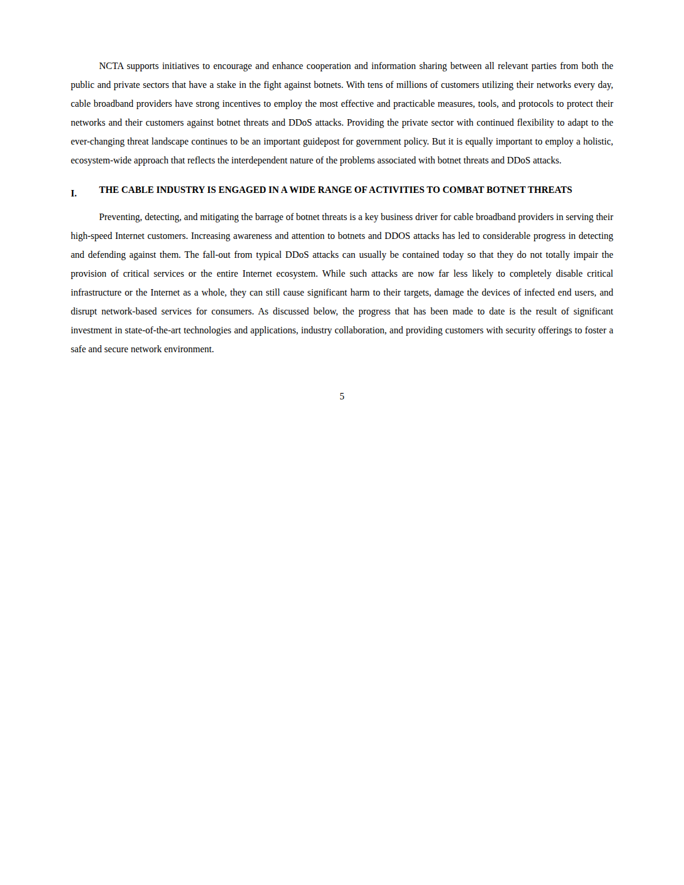NCTA supports initiatives to encourage and enhance cooperation and information sharing between all relevant parties from both the public and private sectors that have a stake in the fight against botnets. With tens of millions of customers utilizing their networks every day, cable broadband providers have strong incentives to employ the most effective and practicable measures, tools, and protocols to protect their networks and their customers against botnet threats and DDoS attacks. Providing the private sector with continued flexibility to adapt to the ever-changing threat landscape continues to be an important guidepost for government policy. But it is equally important to employ a holistic, ecosystem-wide approach that reflects the interdependent nature of the problems associated with botnet threats and DDoS attacks.
I. THE CABLE INDUSTRY IS ENGAGED IN A WIDE RANGE OF ACTIVITIES TO COMBAT BOTNET THREATS
Preventing, detecting, and mitigating the barrage of botnet threats is a key business driver for cable broadband providers in serving their high-speed Internet customers. Increasing awareness and attention to botnets and DDOS attacks has led to considerable progress in detecting and defending against them. The fall-out from typical DDoS attacks can usually be contained today so that they do not totally impair the provision of critical services or the entire Internet ecosystem. While such attacks are now far less likely to completely disable critical infrastructure or the Internet as a whole, they can still cause significant harm to their targets, damage the devices of infected end users, and disrupt network-based services for consumers. As discussed below, the progress that has been made to date is the result of significant investment in state-of-the-art technologies and applications, industry collaboration, and providing customers with security offerings to foster a safe and secure network environment.
5